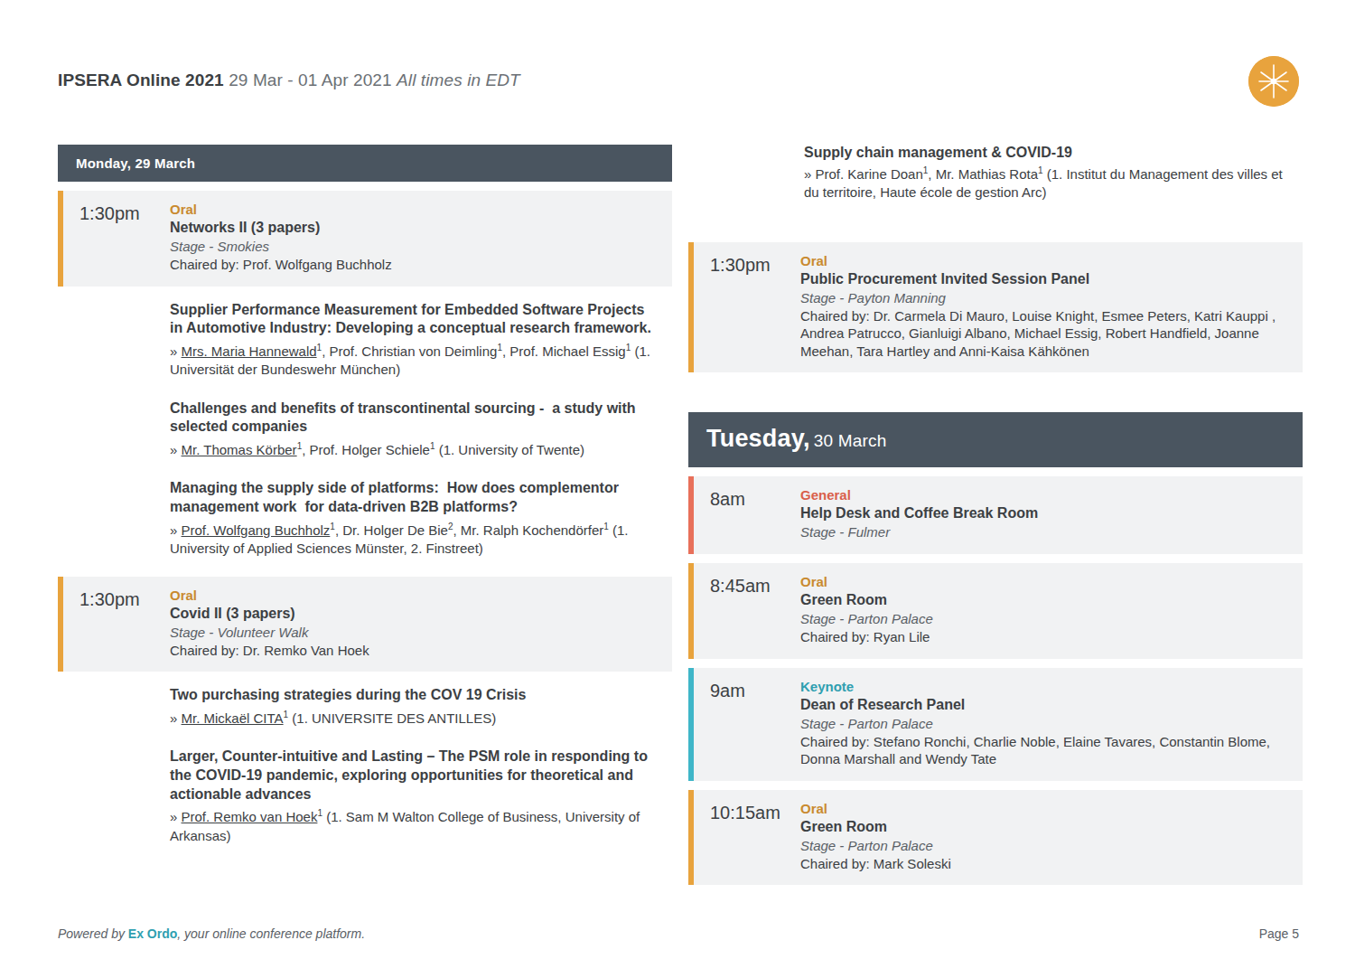IPSERA Online 2021 29 Mar - 01 Apr 2021 All times in EDT
Monday, 29 March
1:30pm
Oral
Networks II (3 papers)
Stage - Smokies
Chaired by: Prof. Wolfgang Buchholz
Supplier Performance Measurement for Embedded Software Projects in Automotive Industry: Developing a conceptual research framework.
» Mrs. Maria Hannewald1, Prof. Christian von Deimling1, Prof. Michael Essig1 (1. Universität der Bundeswehr München)
Challenges and benefits of transcontinental sourcing - a study with selected companies
» Mr. Thomas Körber1, Prof. Holger Schiele1 (1. University of Twente)
Managing the supply side of platforms: How does complementor management work for data-driven B2B platforms?
» Prof. Wolfgang Buchholz1, Dr. Holger De Bie2, Mr. Ralph Kochendörfer1 (1. University of Applied Sciences Münster, 2. Finstreet)
1:30pm
Oral
Covid II (3 papers)
Stage - Volunteer Walk
Chaired by: Dr. Remko Van Hoek
Two purchasing strategies during the COV 19 Crisis
» Mr. Mickaël CITA1 (1. UNIVERSITE DES ANTILLES)
Larger, Counter-intuitive and Lasting – The PSM role in responding to the COVID-19 pandemic, exploring opportunities for theoretical and actionable advances
» Prof. Remko van Hoek1 (1. Sam M Walton College of Business, University of Arkansas)
Supply chain management & COVID-19
» Prof. Karine Doan1, Mr. Mathias Rota1 (1. Institut du Management des villes et du territoire, Haute école de gestion Arc)
1:30pm
Oral
Public Procurement Invited Session Panel
Stage - Payton Manning
Chaired by: Dr. Carmela Di Mauro, Louise Knight, Esmee Peters, Katri Kauppi , Andrea Patrucco, Gianluigi Albano, Michael Essig, Robert Handfield, Joanne Meehan, Tara Hartley and Anni-Kaisa Kähkönen
Tuesday, 30 March
8am
General
Help Desk and Coffee Break Room
Stage - Fulmer
8:45am
Oral
Green Room
Stage - Parton Palace
Chaired by: Ryan Lile
9am
Keynote
Dean of Research Panel
Stage - Parton Palace
Chaired by: Stefano Ronchi, Charlie Noble, Elaine Tavares, Constantin Blome, Donna Marshall and Wendy Tate
10:15am
Oral
Green Room
Stage - Parton Palace
Chaired by: Mark Soleski
Powered by Ex Ordo, your online conference platform. Page 5